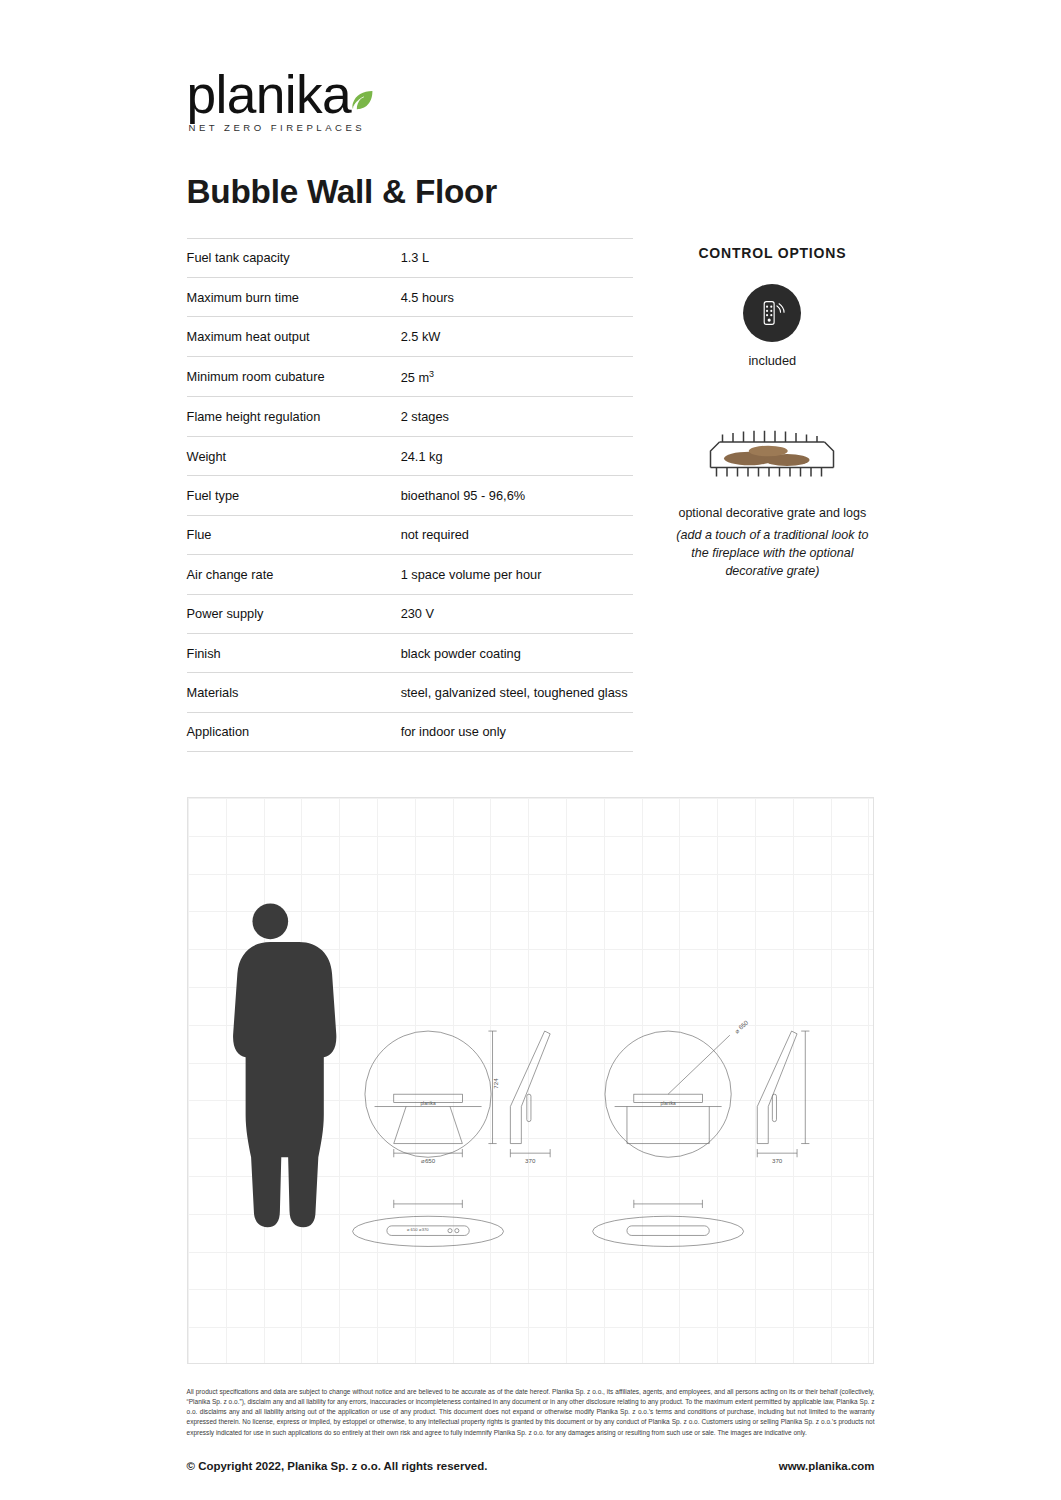planika
NET ZERO FIREPLACES
Bubble Wall & Floor
| Fuel tank capacity | 1.3 L |
| Maximum burn time | 4.5 hours |
| Maximum heat output | 2.5 kW |
| Minimum room cubature | 25 m 3 |
| Flame height regulation | 2 stages |
| Weight | 24.1 kg |
| Fuel type | bioethanol 95 - 96,6% |
| Flue | not required |
| Air change rate | 1 space volume per hour |
| Power supply | 230 V |
| Finish | black powder coating |
| Materials | steel, galvanized steel, toughened glass |
| Application | for indoor use only |
CONTROL OPTIONS
included
optional decorative grate and logs (add a touch of a traditional look to the fireplace with the optional decorative grate)
⌀650 724 planika 370 planika ⌀ 650 370 ⌀ 650 ⌀ 370
All product specifications and data are subject to change without notice and are believed to be accurate as of the date hereof. Planika Sp. z o.o., its affiliates, agents, and employees, and all persons acting on its or their behalf (collectively, “Planika Sp. z o.o.”), disclaim any and all liability for any errors, inaccuracies or incompleteness contained in any document or in any other disclosure relating to any product. To the maximum extent permitted by applicable law, Planika Sp. z o.o. disclaims any and all liability arising out of the application or use of any product. This document does not expand or otherwise modify Planika Sp. z o.o.’s terms and conditions of purchase, including but not limited to the warranty expressed therein. No license, express or implied, by estoppel or otherwise, to any intellectual property rights is granted by this document or by any conduct of Planika Sp. z o.o. Customers using or selling Planika Sp. z o.o.’s products not expressly indicated for use in such applications do so entirely at their own risk and agree to fully indemnify Planika Sp. z o.o. for any damages arising or resulting from such use or sale. The images are indicative only.
© Copyright 2022, Planika Sp. z o.o. All rights reserved. www.planika.com